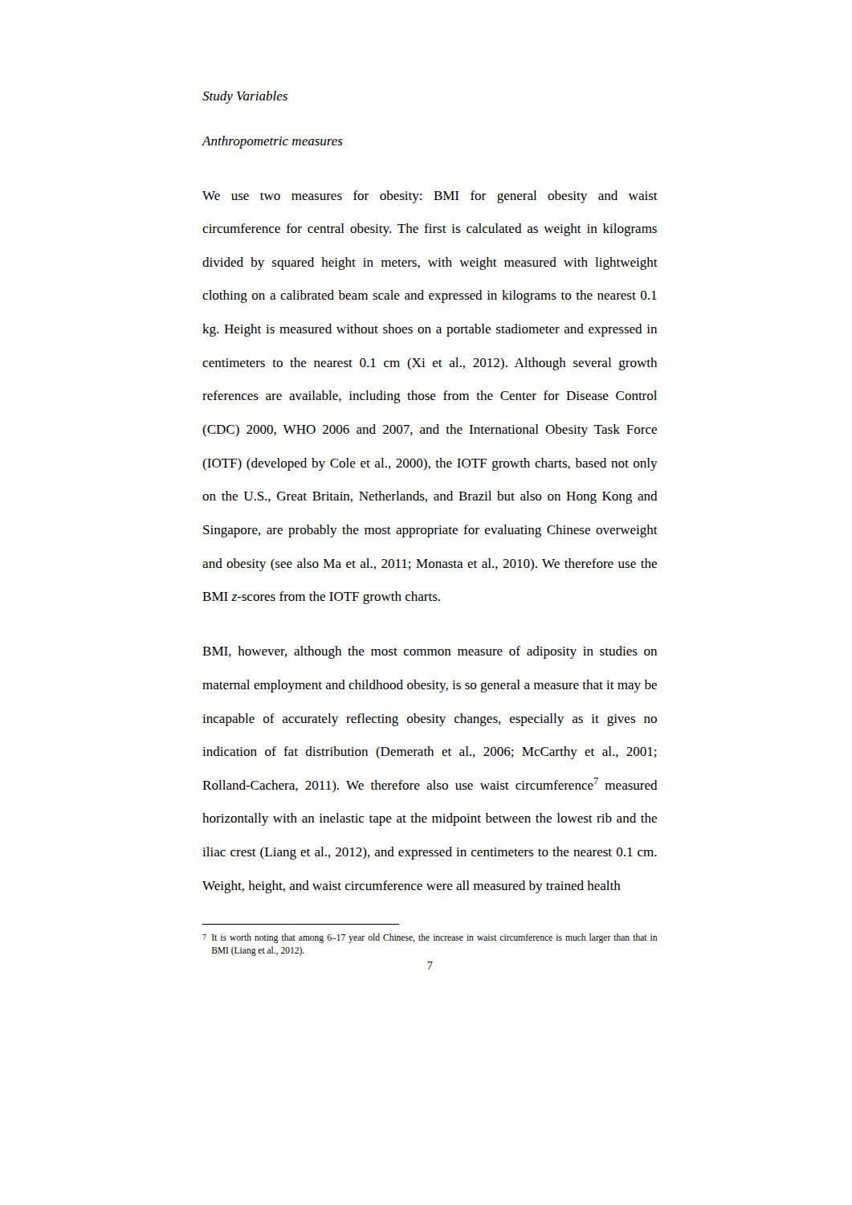Study Variables
Anthropometric measures
We use two measures for obesity: BMI for general obesity and waist circumference for central obesity. The first is calculated as weight in kilograms divided by squared height in meters, with weight measured with lightweight clothing on a calibrated beam scale and expressed in kilograms to the nearest 0.1 kg. Height is measured without shoes on a portable stadiometer and expressed in centimeters to the nearest 0.1 cm (Xi et al., 2012). Although several growth references are available, including those from the Center for Disease Control (CDC) 2000, WHO 2006 and 2007, and the International Obesity Task Force (IOTF) (developed by Cole et al., 2000), the IOTF growth charts, based not only on the U.S., Great Britain, Netherlands, and Brazil but also on Hong Kong and Singapore, are probably the most appropriate for evaluating Chinese overweight and obesity (see also Ma et al., 2011; Monasta et al., 2010). We therefore use the BMI z-scores from the IOTF growth charts.
BMI, however, although the most common measure of adiposity in studies on maternal employment and childhood obesity, is so general a measure that it may be incapable of accurately reflecting obesity changes, especially as it gives no indication of fat distribution (Demerath et al., 2006; McCarthy et al., 2001; Rolland-Cachera, 2011). We therefore also use waist circumference7 measured horizontally with an inelastic tape at the midpoint between the lowest rib and the iliac crest (Liang et al., 2012), and expressed in centimeters to the nearest 0.1 cm. Weight, height, and waist circumference were all measured by trained health
7 It is worth noting that among 6–17 year old Chinese, the increase in waist circumference is much larger than that in BMI (Liang et al., 2012).
7